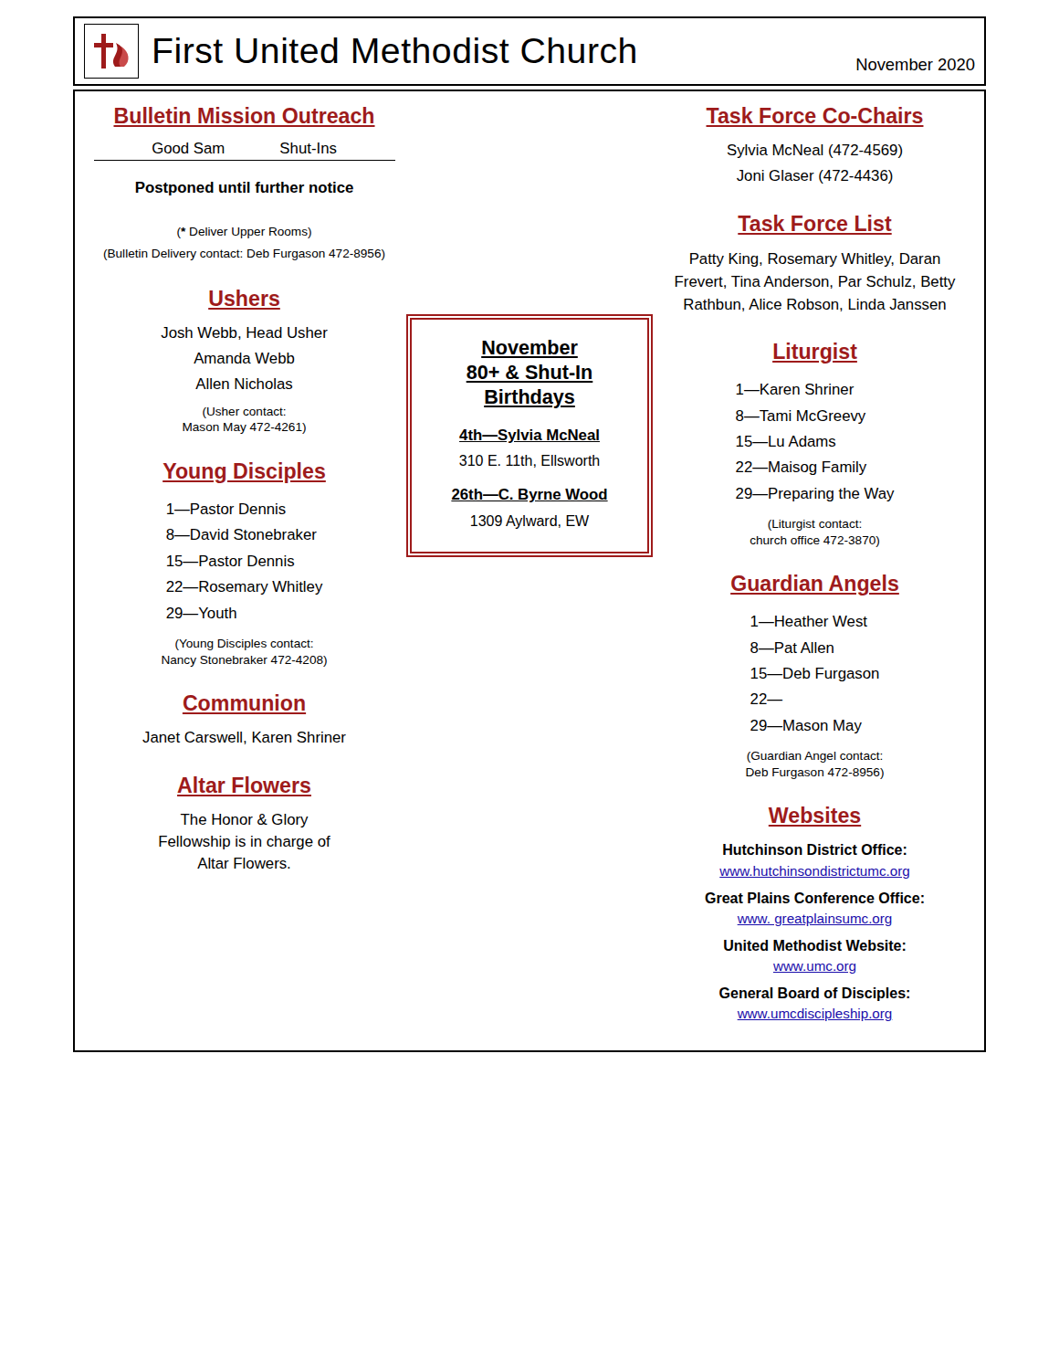First United Methodist Church
November 2020
Bulletin Mission Outreach
Good Sam Shut-Ins
Postponed until further notice
(* Deliver Upper Rooms)
(Bulletin Delivery contact: Deb Furgason 472-8956)
Ushers
Josh Webb, Head Usher
Amanda Webb
Allen Nicholas
(Usher contact:
Mason May 472-4261)
Young Disciples
1—Pastor Dennis
8—David Stonebraker
15—Pastor Dennis
22—Rosemary Whitley
29—Youth
(Young Disciples contact:
Nancy Stonebraker 472-4208)
Communion
Janet Carswell, Karen Shriner
Altar Flowers
The Honor & Glory
Fellowship is in charge of
Altar Flowers.
November
80+ & Shut-In
Birthdays
4th—Sylvia McNeal
310 E. 11th, Ellsworth
26th—C. Byrne Wood
1309 Aylward, EW
Task Force Co-Chairs
Sylvia McNeal (472-4569)
Joni Glaser (472-4436)
Task Force List
Patty King, Rosemary Whitley, Daran Frevert, Tina Anderson, Par Schulz, Betty Rathbun, Alice Robson, Linda Janssen
Liturgist
1—Karen Shriner
8—Tami McGreevy
15—Lu Adams
22—Maisog Family
29—Preparing the Way
(Liturgist contact:
church office 472-3870)
Guardian Angels
1—Heather West
8—Pat Allen
15—Deb Furgason
22—
29—Mason May
(Guardian Angel contact:
Deb Furgason 472-8956)
Websites
Hutchinson District Office:
www.hutchinsondistrictumc.org
Great Plains Conference Office:
www. greatplainsumc.org
United Methodist Website:
www.umc.org
General Board of Disciples:
www.umcdiscipleship.org